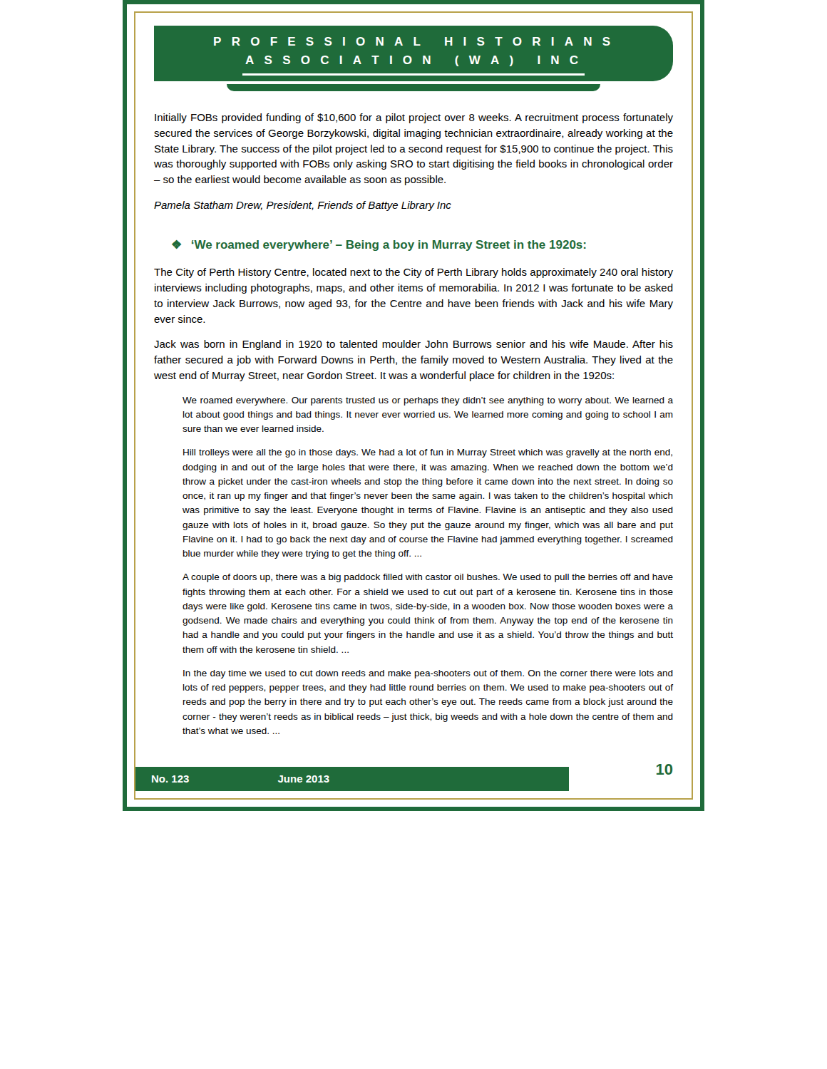P R O F E S S I O N A L H I S T O R I A N S A S S O C I A T I O N ( W A ) I N C
Initially FOBs provided funding of $10,600 for a pilot project over 8 weeks. A recruitment process fortunately secured the services of George Borzykowski, digital imaging technician extraordinaire, already working at the State Library. The success of the pilot project led to a second request for $15,900 to continue the project. This was thoroughly supported with FOBs only asking SRO to start digitising the field books in chronological order – so the earliest would become available as soon as possible.
Pamela Statham Drew, President, Friends of Battye Library Inc
❖ ‘We roamed everywhere’ – Being a boy in Murray Street in the 1920s:
The City of Perth History Centre, located next to the City of Perth Library holds approximately 240 oral history interviews including photographs, maps, and other items of memorabilia. In 2012 I was fortunate to be asked to interview Jack Burrows, now aged 93, for the Centre and have been friends with Jack and his wife Mary ever since.
Jack was born in England in 1920 to talented moulder John Burrows senior and his wife Maude. After his father secured a job with Forward Downs in Perth, the family moved to Western Australia. They lived at the west end of Murray Street, near Gordon Street. It was a wonderful place for children in the 1920s:
We roamed everywhere. Our parents trusted us or perhaps they didn’t see anything to worry about. We learned a lot about good things and bad things. It never ever worried us. We learned more coming and going to school I am sure than we ever learned inside.
Hill trolleys were all the go in those days. We had a lot of fun in Murray Street which was gravelly at the north end, dodging in and out of the large holes that were there, it was amazing. When we reached down the bottom we’d throw a picket under the cast-iron wheels and stop the thing before it came down into the next street. In doing so once, it ran up my finger and that finger’s never been the same again. I was taken to the children’s hospital which was primitive to say the least. Everyone thought in terms of Flavine. Flavine is an antiseptic and they also used gauze with lots of holes in it, broad gauze. So they put the gauze around my finger, which was all bare and put Flavine on it. I had to go back the next day and of course the Flavine had jammed everything together. I screamed blue murder while they were trying to get the thing off. ...
A couple of doors up, there was a big paddock filled with castor oil bushes. We used to pull the berries off and have fights throwing them at each other. For a shield we used to cut out part of a kerosene tin. Kerosene tins in those days were like gold. Kerosene tins came in twos, side-by-side, in a wooden box. Now those wooden boxes were a godsend. We made chairs and everything you could think of from them. Anyway the top end of the kerosene tin had a handle and you could put your fingers in the handle and use it as a shield. You’d throw the things and butt them off with the kerosene tin shield. ...
In the day time we used to cut down reeds and make pea-shooters out of them. On the corner there were lots and lots of red peppers, pepper trees, and they had little round berries on them. We used to make pea-shooters out of reeds and pop the berry in there and try to put each other’s eye out. The reeds came from a block just around the corner - they weren’t reeds as in biblical reeds – just thick, big weeds and with a hole down the centre of them and that’s what we used. ...
No. 123 June 2013
10